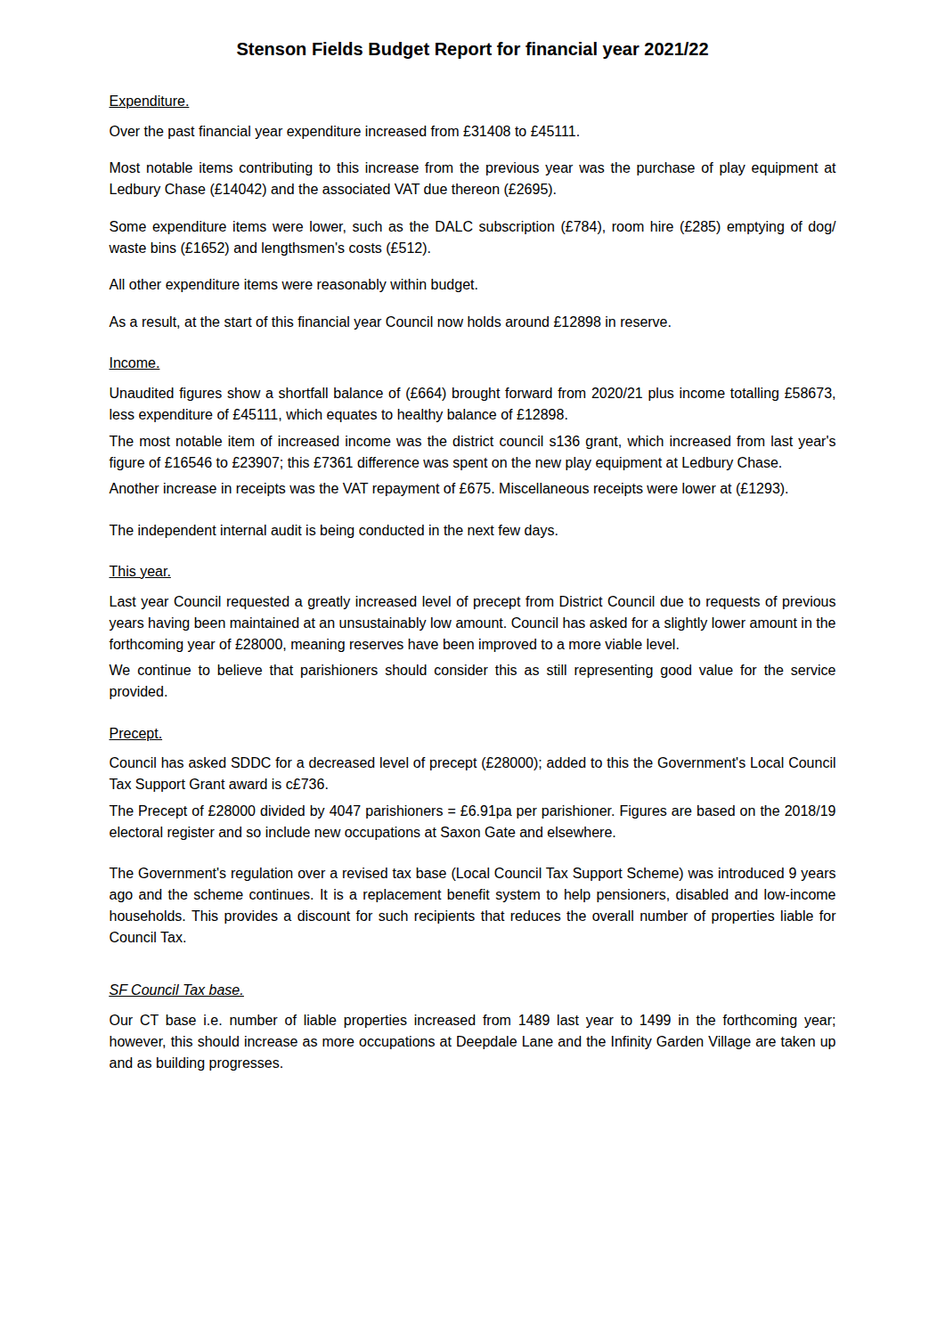Stenson Fields Budget Report for financial year 2021/22
Expenditure.
Over the past financial year expenditure increased from £31408 to £45111.
Most notable items contributing to this increase from the previous year was the purchase of play equipment at Ledbury Chase (£14042) and the associated VAT due thereon (£2695).
Some expenditure items were lower, such as the DALC subscription (£784), room hire (£285) emptying of dog/ waste bins (£1652) and lengthsmen's costs (£512).
All other expenditure items were reasonably within budget.
As a result, at the start of this financial year Council now holds around £12898 in reserve.
Income.
Unaudited figures show a shortfall balance of (£664) brought forward from 2020/21 plus income totalling £58673, less expenditure of £45111, which equates to healthy balance of £12898.
The most notable item of increased income was the district council s136 grant, which increased from last year's figure of £16546 to £23907; this £7361 difference was spent on the new play equipment at Ledbury Chase.
Another increase in receipts was the VAT repayment of £675. Miscellaneous receipts were lower at (£1293).
The independent internal audit is being conducted in the next few days.
This year.
Last year Council requested a greatly increased level of precept from District Council due to requests of previous years having been maintained at an unsustainably low amount. Council has asked for a slightly lower amount in the forthcoming year of £28000, meaning reserves have been improved to a more viable level.
We continue to believe that parishioners should consider this as still representing good value for the service provided.
Precept.
Council has asked SDDC for a decreased level of precept (£28000); added to this the Government's Local Council Tax Support Grant award is c£736.
The Precept of £28000 divided by 4047 parishioners = £6.91pa per parishioner. Figures are based on the 2018/19 electoral register and so include new occupations at Saxon Gate and elsewhere.
The Government's regulation over a revised tax base (Local Council Tax Support Scheme) was introduced 9 years ago and the scheme continues. It is a replacement benefit system to help pensioners, disabled and low-income households. This provides a discount for such recipients that reduces the overall number of properties liable for Council Tax.
SF Council Tax base.
Our CT base i.e. number of liable properties increased from 1489 last year to 1499 in the forthcoming year; however, this should increase as more occupations at Deepdale Lane and the Infinity Garden Village are taken up and as building progresses.